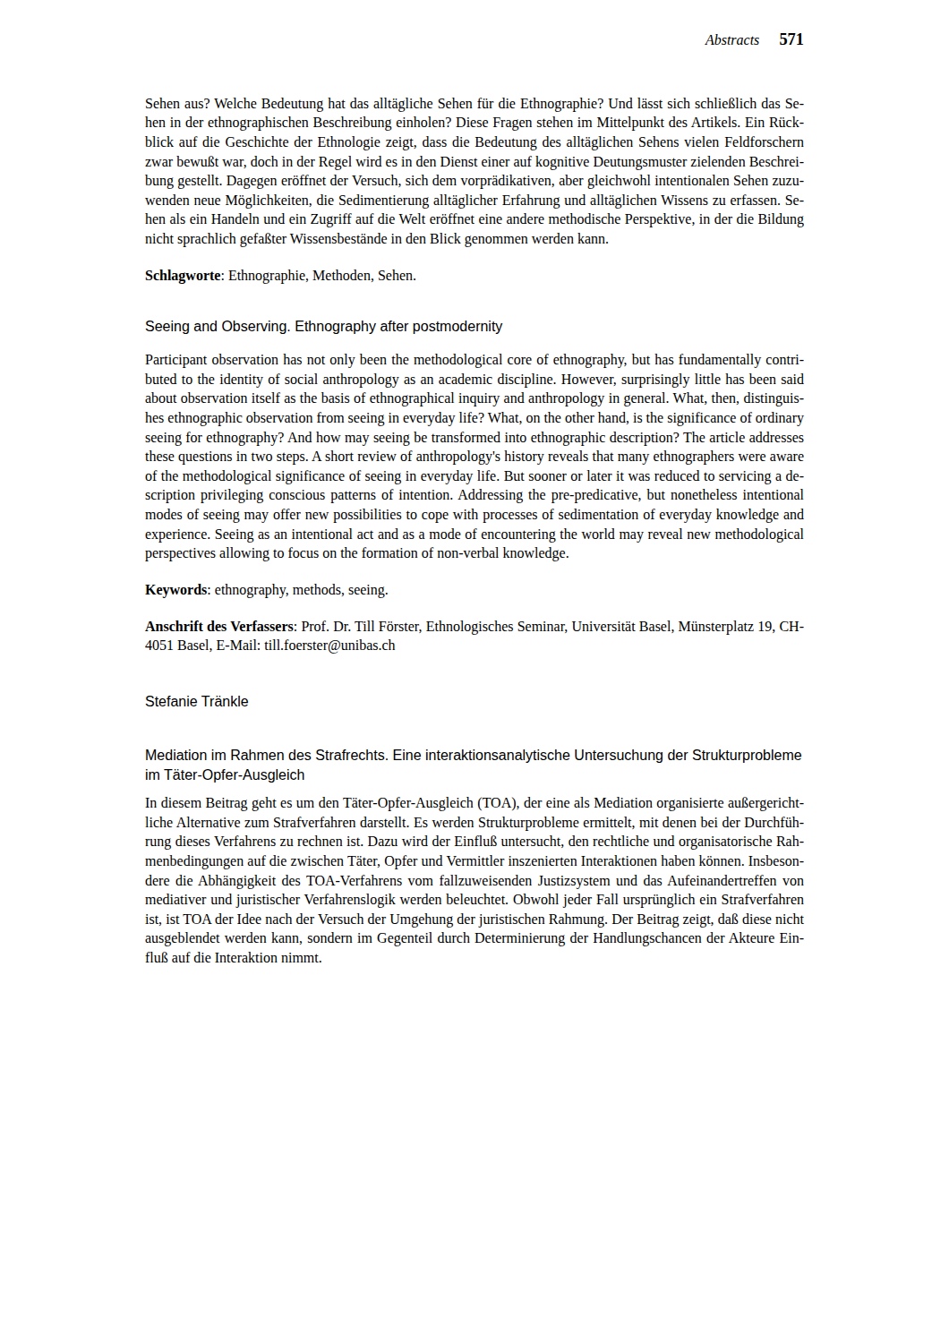Abstracts 571
Sehen aus? Welche Bedeutung hat das alltägliche Sehen für die Ethnographie? Und lässt sich schließlich das Sehen in der ethnographischen Beschreibung einholen? Diese Fragen stehen im Mittelpunkt des Artikels. Ein Rückblick auf die Geschichte der Ethnologie zeigt, dass die Bedeutung des alltäglichen Sehens vielen Feldforschern zwar bewußt war, doch in der Regel wird es in den Dienst einer auf kognitive Deutungsmuster zielenden Beschreibung gestellt. Dagegen eröffnet der Versuch, sich dem vorprädikativen, aber gleichwohl intentionalen Sehen zuzuwenden neue Möglichkeiten, die Sedimentierung alltäglicher Erfahrung und alltäglichen Wissens zu erfassen. Sehen als ein Handeln und ein Zugriff auf die Welt eröffnet eine andere methodische Perspektive, in der die Bildung nicht sprachlich gefaßter Wissensbestände in den Blick genommen werden kann.
Schlagworte: Ethnographie, Methoden, Sehen.
Seeing and Observing. Ethnography after postmodernity
Participant observation has not only been the methodological core of ethnography, but has fundamentally contributed to the identity of social anthropology as an academic discipline. However, surprisingly little has been said about observation itself as the basis of ethnographical inquiry and anthropology in general. What, then, distinguishes ethnographic observation from seeing in everyday life? What, on the other hand, is the significance of ordinary seeing for ethnography? And how may seeing be transformed into ethnographic description? The article addresses these questions in two steps. A short review of anthropology's history reveals that many ethnographers were aware of the methodological significance of seeing in everyday life. But sooner or later it was reduced to servicing a description privileging conscious patterns of intention. Addressing the pre-predicative, but nonetheless intentional modes of seeing may offer new possibilities to cope with processes of sedimentation of everyday knowledge and experience. Seeing as an intentional act and as a mode of encountering the world may reveal new methodological perspectives allowing to focus on the formation of non-verbal knowledge.
Keywords: ethnography, methods, seeing.
Anschrift des Verfassers: Prof. Dr. Till Förster, Ethnologisches Seminar, Universität Basel, Münsterplatz 19, CH-4051 Basel, E-Mail: till.foerster@unibas.ch
Stefanie Tränkle
Mediation im Rahmen des Strafrechts. Eine interaktionsanalytische Untersuchung der Strukturprobleme im Täter-Opfer-Ausgleich
In diesem Beitrag geht es um den Täter-Opfer-Ausgleich (TOA), der eine als Mediation organisierte außergerichtliche Alternative zum Strafverfahren darstellt. Es werden Strukturprobleme ermittelt, mit denen bei der Durchführung dieses Verfahrens zu rechnen ist. Dazu wird der Einfluß untersucht, den rechtliche und organisatorische Rahmenbedingungen auf die zwischen Täter, Opfer und Vermittler inszenierten Interaktionen haben können. Insbesondere die Abhängigkeit des TOA-Verfahrens vom fallzuweisenden Justizsystem und das Aufeinandertreffen von mediativer und juristischer Verfahrenslogik werden beleuchtet. Obwohl jeder Fall ursprünglich ein Strafverfahren ist, ist TOA der Idee nach der Versuch der Umgehung der juristischen Rahmung. Der Beitrag zeigt, daß diese nicht ausgeblendet werden kann, sondern im Gegenteil durch Determinierung der Handlungschancen der Akteure Einfluß auf die Interaktion nimmt.